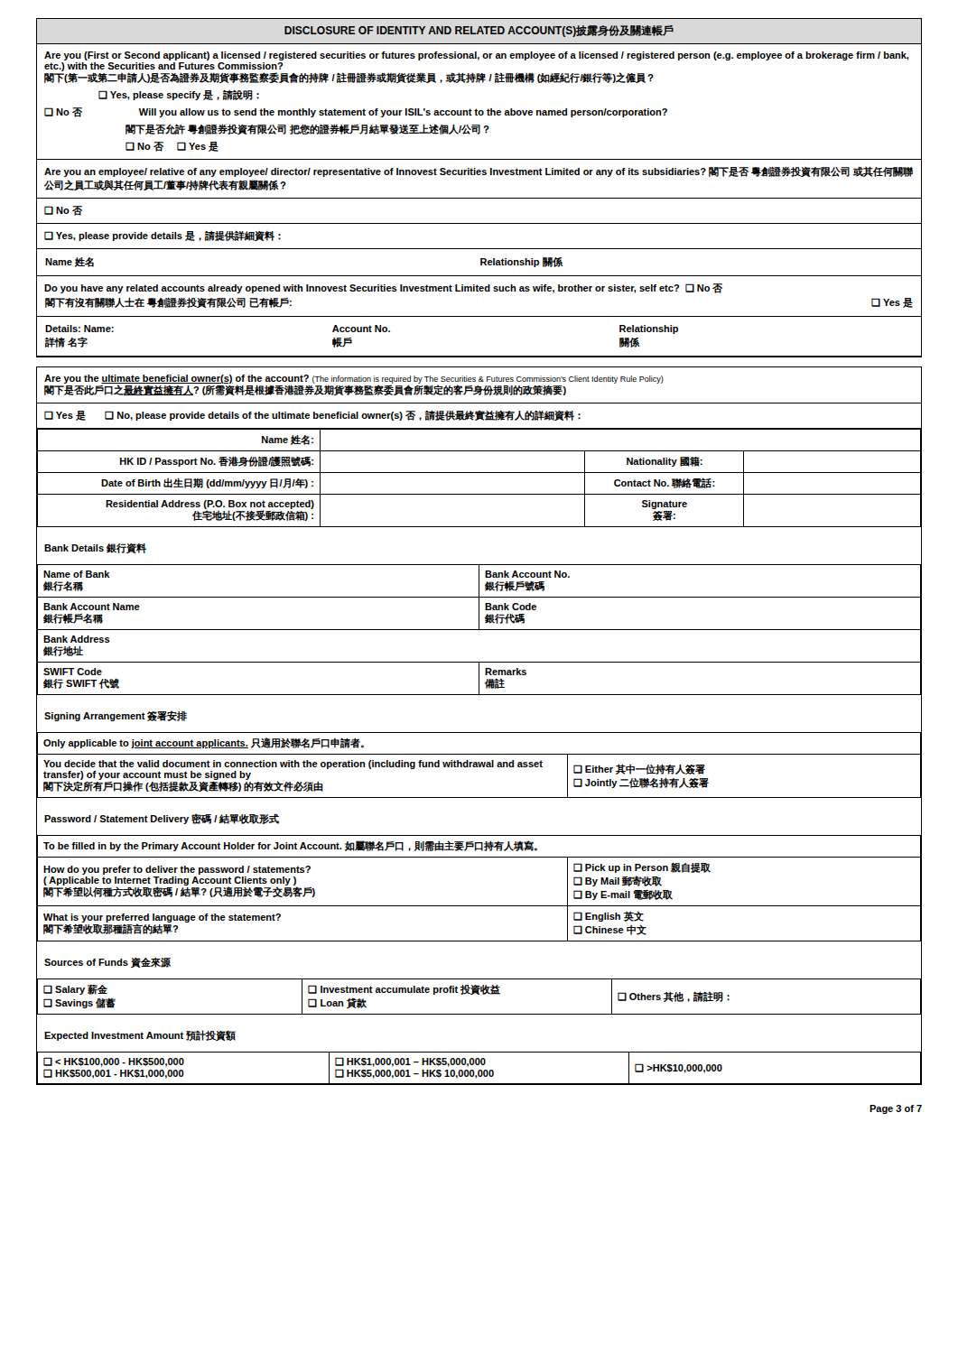DISCLOSURE OF IDENTITY AND RELATED ACCOUNT(S)披露身份及關連帳戶
Are you (First or Second applicant) a licensed / registered securities or futures professional, or an employee of a licensed / registered person (e.g. employee of a brokerage firm / bank, etc.) with the Securities and Futures Commission?
閣下(第一或第二申請人)是否為證券及期貨事務監察委員會的持牌 / 註冊證券或期貨從業員，或其持牌 / 註冊機構 (如經紀行/銀行等)之僱員？
❑ Yes, please specify 是，請說明：
❑ No 否 Will you allow us to send the monthly statement of your ISIL's account to the above named person/corporation?
閣下是否允許 粵創證券投資有限公司 把您的證券帳戶月結單發送至上述個人/公司？
❑ No 否 ❑ Yes 是
Are you an employee/ relative of any employee/ director/ representative of Innovest Securities Investment Limited or any of its subsidiaries? 閣下是否 粵創證券投資有限公司 或其任何關聯公司之員工或與其任何員工/董事/持牌代表有親屬關係？
❑ No 否
❑ Yes, please provide details 是，請提供詳細資料：
| Name 姓名 | Relationship 關係 |
Do you have any related accounts already opened with Innovest Securities Investment Limited such as wife, brother or sister, self etc? ❑ No 否
| 閣下有沒有關聯人士在 粵創證券投資有限公司 已有帳戶: | ❑ Yes 是 |
| Details: Name: | Account No. | Relationship |
| 詳情 名字 | 帳戶 | 關係 |
Are you the ultimate beneficial owner(s) of the account? (The information is required by The Securities & Futures Commission's Client Identity Rule Policy)
閣下是否此戶口之最終實益擁有人? (所需資料是根據香港證券及期貨事務監察委員會所製定的客戶身份規則的政策摘要)
❑ Yes 是 ❑ No, please provide details of the ultimate beneficial owner(s) 否，請提供最終實益擁有人的詳細資料：
| Name 姓名: | |
| HK ID / Passport No. 香港身份證/護照號碼: | | Nationality 國籍: | |
| Date of Birth 出生日期 (dd/mm/yyyy 日/月/年) : | | Contact No. 聯絡電話: | |
| Residential Address (P.O. Box not accepted) 住宅地址(不接受郵政信箱) : | | Signature 簽署: | |
Bank Details 銀行資料
| Name of Bank 銀行名稱 | Bank Account No. 銀行帳戶號碼 |
| Bank Account Name 銀行帳戶名稱 | Bank Code 銀行代碼 |
| Bank Address 銀行地址 |
| SWIFT Code 銀行 SWIFT 代號 | Remarks 備註 |
Signing Arrangement 簽署安排
| Only applicable to joint account applicants. 只適用於聯名戶口申請者。 |
| You decide that the valid document in connection with the operation (including fund withdrawal and asset transfer) of your account must be signed by 閣下決定所有戶口操作 (包括提款及資產轉移) 的有效文件必須由 | ❑ Either 其中一位持有人簽署 ❑ Jointly 二位聯名持有人簽署 |
Password / Statement Delivery 密碼 / 結單收取形式
| To be filled in by the Primary Account Holder for Joint Account. 如屬聯名戶口，則需由主要戶口持有人填寫。 |
| How do you prefer to deliver the password / statements? ( Applicable to Internet Trading Account Clients only ) 閣下希望以何種方式收取密碼 / 結單? (只適用於電子交易客戶) | ❑ Pick up in Person 親自提取 ❑ By Mail 郵寄收取 ❑ By E-mail 電郵收取 |
| What is your preferred language of the statement? 閣下希望收取那種語言的結單? | ❑ English 英文 ❑ Chinese 中文 |
Sources of Funds 資金來源
| ❑ Salary 薪金 ❑ Savings 儲蓄 | ❑ Investment accumulate profit 投資收益 ❑ Loan 貸款 | ❑ Others 其他，請註明： |
Expected Investment Amount 預計投資額
| ❑ < HK$100,000 - HK$500,000 ❑ HK$500,001 - HK$1,000,000 | ❑ HK$1,000,001 – HK$5,000,000 ❑ HK$5,000,001 – HK$ 10,000,000 | ❑ >HK$10,000,000 |
Page 3 of 7